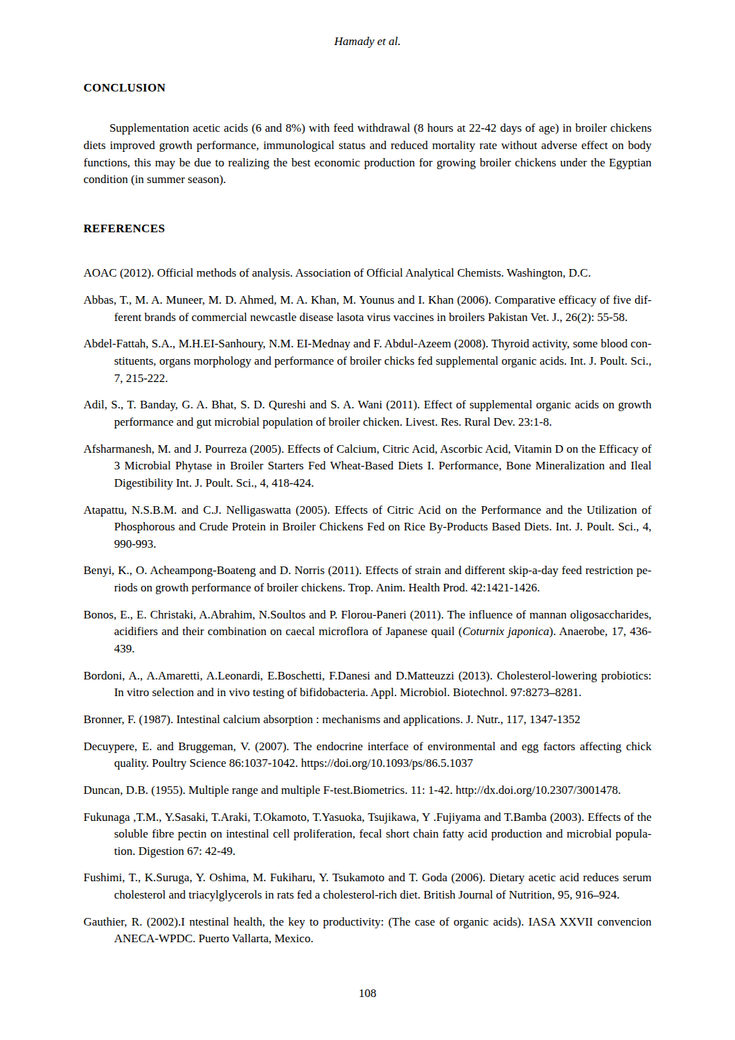Hamady et al.
Conclusion
Supplementation acetic acids (6 and 8%) with feed withdrawal (8 hours at 22-42 days of age) in broiler chickens diets improved growth performance, immunological status and reduced mortality rate without adverse effect on body functions, this may be due to realizing the best economic production for growing broiler chickens under the Egyptian condition (in summer season).
References
AOAC (2012). Official methods of analysis. Association of Official Analytical Chemists. Washington, D.C.
Abbas, T., M. A. Muneer, M. D. Ahmed, M. A. Khan, M. Younus and I. Khan (2006). Comparative efficacy of five different brands of commercial newcastle disease lasota virus vaccines in broilers Pakistan Vet. J., 26(2): 55-58.
Abdel-Fattah, S.A., M.H.EI-Sanhoury, N.M. EI-Mednay and F. Abdul-Azeem (2008). Thyroid activity, some blood constituents, organs morphology and performance of broiler chicks fed supplemental organic acids. Int. J. Poult. Sci., 7, 215-222.
Adil, S., T. Banday, G. A. Bhat, S. D. Qureshi and S. A. Wani (2011). Effect of supplemental organic acids on growth performance and gut microbial population of broiler chicken. Livest. Res. Rural Dev. 23:1-8.
Afsharmanesh, M. and J. Pourreza (2005). Effects of Calcium, Citric Acid, Ascorbic Acid, Vitamin D on the Efficacy of 3 Microbial Phytase in Broiler Starters Fed Wheat-Based Diets I. Performance, Bone Mineralization and Ileal Digestibility Int. J. Poult. Sci., 4, 418-424.
Atapattu, N.S.B.M. and C.J. Nelligaswatta (2005). Effects of Citric Acid on the Performance and the Utilization of Phosphorous and Crude Protein in Broiler Chickens Fed on Rice By-Products Based Diets. Int. J. Poult. Sci., 4, 990-993.
Benyi, K., O. Acheampong-Boateng and D. Norris (2011). Effects of strain and different skip-a-day feed restriction periods on growth performance of broiler chickens. Trop. Anim. Health Prod. 42:1421-1426.
Bonos, E., E. Christaki, A.Abrahim, N.Soultos and P. Florou-Paneri (2011). The influence of mannan oligosaccharides, acidifiers and their combination on caecal microflora of Japanese quail (Coturnix japonica). Anaerobe, 17, 436-439.
Bordoni, A., A.Amaretti, A.Leonardi, E.Boschetti, F.Danesi and D.Matteuzzi (2013). Cholesterol-lowering probiotics: In vitro selection and in vivo testing of bifidobacteria. Appl. Microbiol. Biotechnol. 97:8273–8281.
Bronner, F. (1987). Intestinal calcium absorption : mechanisms and applications. J. Nutr., 117, 1347-1352
Decuypere, E. and Bruggeman, V. (2007). The endocrine interface of environmental and egg factors affecting chick quality. Poultry Science 86:1037-1042. https://doi.org/10.1093/ps/86.5.1037
Duncan, D.B. (1955). Multiple range and multiple F-test.Biometrics. 11: 1-42. http://dx.doi.org/10.2307/3001478.
Fukunaga ,T.M., Y.Sasaki, T.Araki, T.Okamoto, T.Yasuoka, Tsujikawa, Y .Fujiyama and T.Bamba (2003). Effects of the soluble fibre pectin on intestinal cell proliferation, fecal short chain fatty acid production and microbial population. Digestion 67: 42-49.
Fushimi, T., K.Suruga, Y. Oshima, M. Fukiharu, Y. Tsukamoto and T. Goda (2006). Dietary acetic acid reduces serum cholesterol and triacylglycerols in rats fed a cholesterol-rich diet. British Journal of Nutrition, 95, 916–924.
Gauthier, R. (2002).I ntestinal health, the key to productivity: (The case of organic acids). IASA XXVII convencion ANECA-WPDC. Puerto Vallarta, Mexico.
108